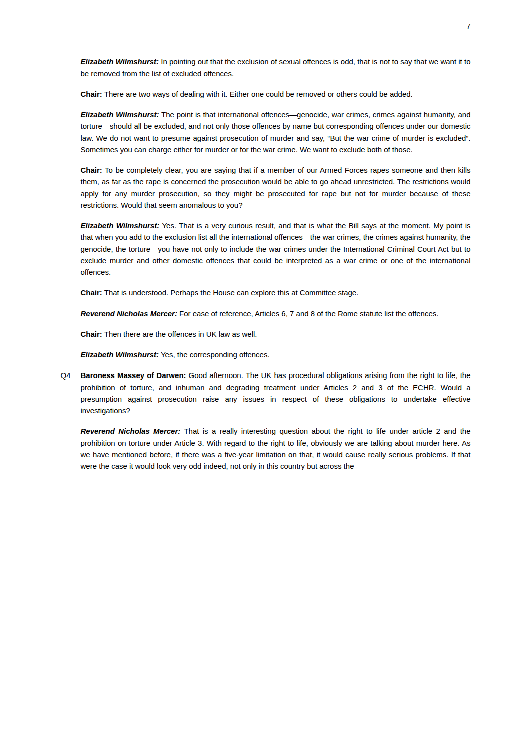7
Elizabeth Wilmshurst: In pointing out that the exclusion of sexual offences is odd, that is not to say that we want it to be removed from the list of excluded offences.
Chair: There are two ways of dealing with it. Either one could be removed or others could be added.
Elizabeth Wilmshurst: The point is that international offences—genocide, war crimes, crimes against humanity, and torture—should all be excluded, and not only those offences by name but corresponding offences under our domestic law. We do not want to presume against prosecution of murder and say, “But the war crime of murder is excluded”. Sometimes you can charge either for murder or for the war crime. We want to exclude both of those.
Chair: To be completely clear, you are saying that if a member of our Armed Forces rapes someone and then kills them, as far as the rape is concerned the prosecution would be able to go ahead unrestricted. The restrictions would apply for any murder prosecution, so they might be prosecuted for rape but not for murder because of these restrictions. Would that seem anomalous to you?
Elizabeth Wilmshurst: Yes. That is a very curious result, and that is what the Bill says at the moment. My point is that when you add to the exclusion list all the international offences—the war crimes, the crimes against humanity, the genocide, the torture—you have not only to include the war crimes under the International Criminal Court Act but to exclude murder and other domestic offences that could be interpreted as a war crime or one of the international offences.
Chair: That is understood. Perhaps the House can explore this at Committee stage.
Reverend Nicholas Mercer: For ease of reference, Articles 6, 7 and 8 of the Rome statute list the offences.
Chair: Then there are the offences in UK law as well.
Elizabeth Wilmshurst: Yes, the corresponding offences.
Q4
Baroness Massey of Darwen: Good afternoon. The UK has procedural obligations arising from the right to life, the prohibition of torture, and inhuman and degrading treatment under Articles 2 and 3 of the ECHR. Would a presumption against prosecution raise any issues in respect of these obligations to undertake effective investigations?
Reverend Nicholas Mercer: That is a really interesting question about the right to life under article 2 and the prohibition on torture under Article 3. With regard to the right to life, obviously we are talking about murder here. As we have mentioned before, if there was a five-year limitation on that, it would cause really serious problems. If that were the case it would look very odd indeed, not only in this country but across the